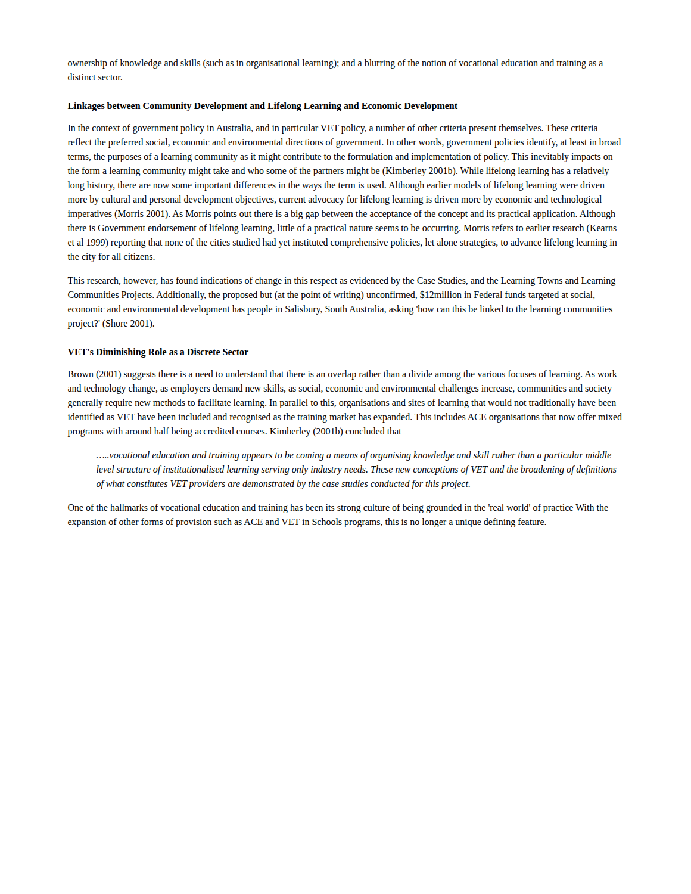ownership of knowledge and skills (such as in organisational learning); and a blurring of the notion of vocational education and training as a distinct sector.
Linkages between Community Development and Lifelong Learning and Economic Development
In the context of government policy in Australia, and in particular VET policy, a number of other criteria present themselves. These criteria reflect the preferred social, economic and environmental directions of government. In other words, government policies identify, at least in broad terms, the purposes of a learning community as it might contribute to the formulation and implementation of policy. This inevitably impacts on the form a learning community might take and who some of the partners might be (Kimberley 2001b). While lifelong learning has a relatively long history, there are now some important differences in the ways the term is used. Although earlier models of lifelong learning were driven more by cultural and personal development objectives, current advocacy for lifelong learning is driven more by economic and technological imperatives (Morris 2001). As Morris points out there is a big gap between the acceptance of the concept and its practical application. Although there is Government endorsement of lifelong learning, little of a practical nature seems to be occurring. Morris refers to earlier research (Kearns et al 1999) reporting that none of the cities studied had yet instituted comprehensive policies, let alone strategies, to advance lifelong learning in the city for all citizens.
This research, however, has found indications of change in this respect as evidenced by the Case Studies, and the Learning Towns and Learning Communities Projects. Additionally, the proposed but (at the point of writing) unconfirmed, $12million in Federal funds targeted at social, economic and environmental development has people in Salisbury, South Australia, asking 'how can this be linked to the learning communities project?' (Shore 2001).
VET's Diminishing Role as a Discrete Sector
Brown (2001) suggests there is a need to understand that there is an overlap rather than a divide among the various focuses of learning. As work and technology change, as employers demand new skills, as social, economic and environmental challenges increase, communities and society generally require new methods to facilitate learning. In parallel to this, organisations and sites of learning that would not traditionally have been identified as VET have been included and recognised as the training market has expanded. This includes ACE organisations that now offer mixed programs with around half being accredited courses. Kimberley (2001b) concluded that
…..vocational education and training appears to be coming a means of organising knowledge and skill rather than a particular middle level structure of institutionalised learning serving only industry needs. These new conceptions of VET and the broadening of definitions of what constitutes VET providers are demonstrated by the case studies conducted for this project.
One of the hallmarks of vocational education and training has been its strong culture of being grounded in the 'real world' of practice With the expansion of other forms of provision such as ACE and VET in Schools programs, this is no longer a unique defining feature.